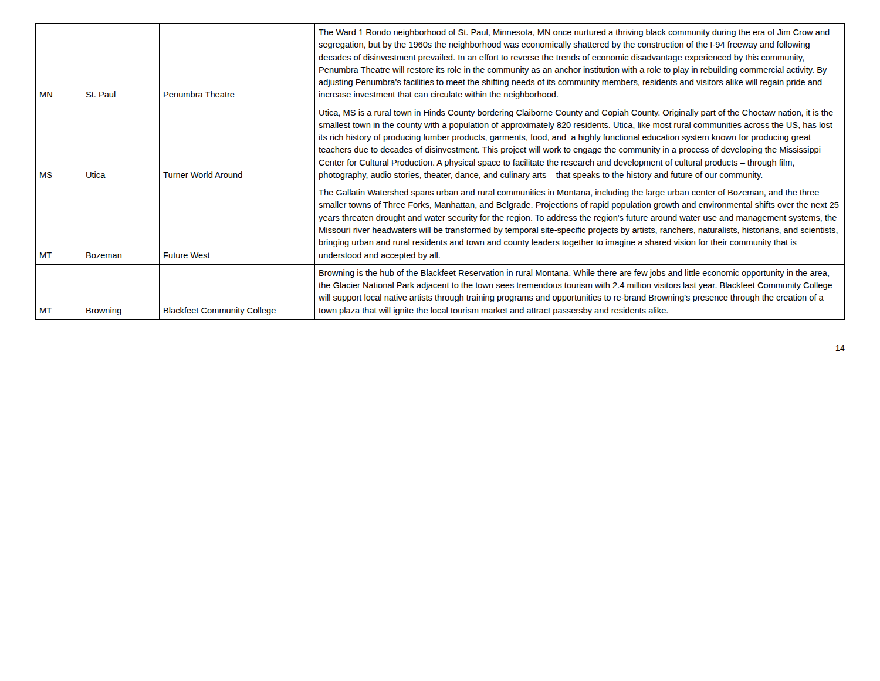| MN | St. Paul | Penumbra Theatre | The Ward 1 Rondo neighborhood of St. Paul, Minnesota, MN once nurtured a thriving black community during the era of Jim Crow and segregation, but by the 1960s the neighborhood was economically shattered by the construction of the I-94 freeway and following decades of disinvestment prevailed. In an effort to reverse the trends of economic disadvantage experienced by this community, Penumbra Theatre will restore its role in the community as an anchor institution with a role to play in rebuilding commercial activity. By adjusting Penumbra's facilities to meet the shifting needs of its community members, residents and visitors alike will regain pride and increase investment that can circulate within the neighborhood. |
| MS | Utica | Turner World Around | Utica, MS is a rural town in Hinds County bordering Claiborne County and Copiah County. Originally part of the Choctaw nation, it is the smallest town in the county with a population of approximately 820 residents. Utica, like most rural communities across the US, has lost its rich history of producing lumber products, garments, food, and a highly functional education system known for producing great teachers due to decades of disinvestment. This project will work to engage the community in a process of developing the Mississippi Center for Cultural Production. A physical space to facilitate the research and development of cultural products – through film, photography, audio stories, theater, dance, and culinary arts – that speaks to the history and future of our community. |
| MT | Bozeman | Future West | The Gallatin Watershed spans urban and rural communities in Montana, including the large urban center of Bozeman, and the three smaller towns of Three Forks, Manhattan, and Belgrade. Projections of rapid population growth and environmental shifts over the next 25 years threaten drought and water security for the region. To address the region's future around water use and management systems, the Missouri river headwaters will be transformed by temporal site-specific projects by artists, ranchers, naturalists, historians, and scientists, bringing urban and rural residents and town and county leaders together to imagine a shared vision for their community that is understood and accepted by all. |
| MT | Browning | Blackfeet Community College | Browning is the hub of the Blackfeet Reservation in rural Montana. While there are few jobs and little economic opportunity in the area, the Glacier National Park adjacent to the town sees tremendous tourism with 2.4 million visitors last year. Blackfeet Community College will support local native artists through training programs and opportunities to re-brand Browning's presence through the creation of a town plaza that will ignite the local tourism market and attract passersby and residents alike. |
14